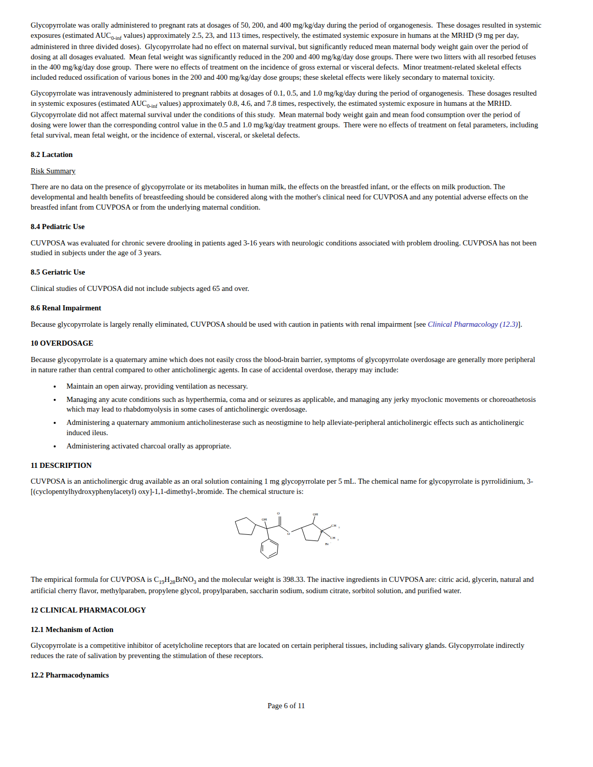Glycopyrrolate was orally administered to pregnant rats at dosages of 50, 200, and 400 mg/kg/day during the period of organogenesis. These dosages resulted in systemic exposures (estimated AUC0-inf values) approximately 2.5, 23, and 113 times, respectively, the estimated systemic exposure in humans at the MRHD (9 mg per day, administered in three divided doses). Glycopyrrolate had no effect on maternal survival, but significantly reduced mean maternal body weight gain over the period of dosing at all dosages evaluated. Mean fetal weight was significantly reduced in the 200 and 400 mg/kg/day dose groups. There were two litters with all resorbed fetuses in the 400 mg/kg/day dose group. There were no effects of treatment on the incidence of gross external or visceral defects. Minor treatment-related skeletal effects included reduced ossification of various bones in the 200 and 400 mg/kg/day dose groups; these skeletal effects were likely secondary to maternal toxicity.
Glycopyrrolate was intravenously administered to pregnant rabbits at dosages of 0.1, 0.5, and 1.0 mg/kg/day during the period of organogenesis. These dosages resulted in systemic exposures (estimated AUC0-inf values) approximately 0.8, 4.6, and 7.8 times, respectively, the estimated systemic exposure in humans at the MRHD. Glycopyrrolate did not affect maternal survival under the conditions of this study. Mean maternal body weight gain and mean food consumption over the period of dosing were lower than the corresponding control value in the 0.5 and 1.0 mg/kg/day treatment groups. There were no effects of treatment on fetal parameters, including fetal survival, mean fetal weight, or the incidence of external, visceral, or skeletal defects.
8.2 Lactation
Risk Summary
There are no data on the presence of glycopyrrolate or its metabolites in human milk, the effects on the breastfed infant, or the effects on milk production. The developmental and health benefits of breastfeeding should be considered along with the mother's clinical need for CUVPOSA and any potential adverse effects on the breastfed infant from CUVPOSA or from the underlying maternal condition.
8.4 Pediatric Use
CUVPOSA was evaluated for chronic severe drooling in patients aged 3-16 years with neurologic conditions associated with problem drooling. CUVPOSA has not been studied in subjects under the age of 3 years.
8.5 Geriatric Use
Clinical studies of CUVPOSA did not include subjects aged 65 and over.
8.6 Renal Impairment
Because glycopyrrolate is largely renally eliminated, CUVPOSA should be used with caution in patients with renal impairment [see Clinical Pharmacology (12.3)].
10 OVERDOSAGE
Because glycopyrrolate is a quaternary amine which does not easily cross the blood-brain barrier, symptoms of glycopyrrolate overdosage are generally more peripheral in nature rather than central compared to other anticholinergic agents. In case of accidental overdose, therapy may include:
Maintain an open airway, providing ventilation as necessary.
Managing any acute conditions such as hyperthermia, coma and or seizures as applicable, and managing any jerky myoclonic movements or choreoathetosis which may lead to rhabdomyolysis in some cases of anticholinergic overdosage.
Administering a quaternary ammonium anticholinesterase such as neostigmine to help alleviate-peripheral anticholinergic effects such as anticholinergic induced ileus.
Administering activated charcoal orally as appropriate.
11 DESCRIPTION
CUVPOSA is an anticholinergic drug available as an oral solution containing 1 mg glycopyrrolate per 5 mL. The chemical name for glycopyrrolate is pyrrolidinium, 3-[(cyclopentylhydroxyphenylacetyl) oxy]-1,1-dimethyl-,bromide. The chemical structure is:
OH O O OH CH 3 CH 3 N + Br -
The empirical formula for CUVPOSA is C19H28BrNO3 and the molecular weight is 398.33. The inactive ingredients in CUVPOSA are: citric acid, glycerin, natural and artificial cherry flavor, methylparaben, propylene glycol, propylparaben, saccharin sodium, sodium citrate, sorbitol solution, and purified water.
12 CLINICAL PHARMACOLOGY
12.1 Mechanism of Action
Glycopyrrolate is a competitive inhibitor of acetylcholine receptors that are located on certain peripheral tissues, including salivary glands. Glycopyrrolate indirectly reduces the rate of salivation by preventing the stimulation of these receptors.
12.2 Pharmacodynamics
Page 6 of 11